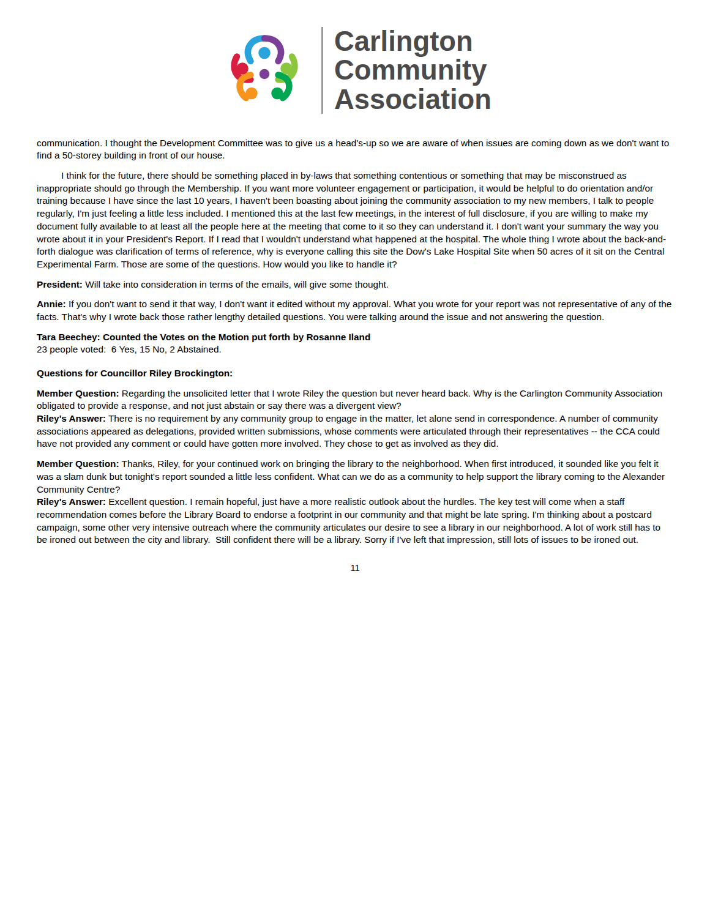Carlington
Community
Association
communication. I thought the Development Committee was to give us a head's-up so we are aware of when issues are coming down as we don't want to find a 50-storey building in front of our house.
I think for the future, there should be something placed in by-laws that something contentious or something that may be misconstrued as inappropriate should go through the Membership. If you want more volunteer engagement or participation, it would be helpful to do orientation and/or training because I have since the last 10 years, I haven't been boasting about joining the community association to my new members, I talk to people regularly, I'm just feeling a little less included. I mentioned this at the last few meetings, in the interest of full disclosure, if you are willing to make my document fully available to at least all the people here at the meeting that come to it so they can understand it. I don't want your summary the way you wrote about it in your President's Report. If I read that I wouldn't understand what happened at the hospital. The whole thing I wrote about the back-and-forth dialogue was clarification of terms of reference, why is everyone calling this site the Dow's Lake Hospital Site when 50 acres of it sit on the Central Experimental Farm. Those are some of the questions. How would you like to handle it?
President: Will take into consideration in terms of the emails, will give some thought.
Annie: If you don't want to send it that way, I don't want it edited without my approval. What you wrote for your report was not representative of any of the facts. That's why I wrote back those rather lengthy detailed questions. You were talking around the issue and not answering the question.
Tara Beechey: Counted the Votes on the Motion put forth by Rosanne Iland
23 people voted: 6 Yes, 15 No, 2 Abstained.
Questions for Councillor Riley Brockington:
Member Question: Regarding the unsolicited letter that I wrote Riley the question but never heard back. Why is the Carlington Community Association obligated to provide a response, and not just abstain or say there was a divergent view?
Riley's Answer: There is no requirement by any community group to engage in the matter, let alone send in correspondence. A number of community associations appeared as delegations, provided written submissions, whose comments were articulated through their representatives -- the CCA could have not provided any comment or could have gotten more involved. They chose to get as involved as they did.
Member Question: Thanks, Riley, for your continued work on bringing the library to the neighborhood. When first introduced, it sounded like you felt it was a slam dunk but tonight's report sounded a little less confident. What can we do as a community to help support the library coming to the Alexander Community Centre?
Riley's Answer: Excellent question. I remain hopeful, just have a more realistic outlook about the hurdles. The key test will come when a staff recommendation comes before the Library Board to endorse a footprint in our community and that might be late spring. I'm thinking about a postcard campaign, some other very intensive outreach where the community articulates our desire to see a library in our neighborhood. A lot of work still has to be ironed out between the city and library. Still confident there will be a library. Sorry if I've left that impression, still lots of issues to be ironed out.
11